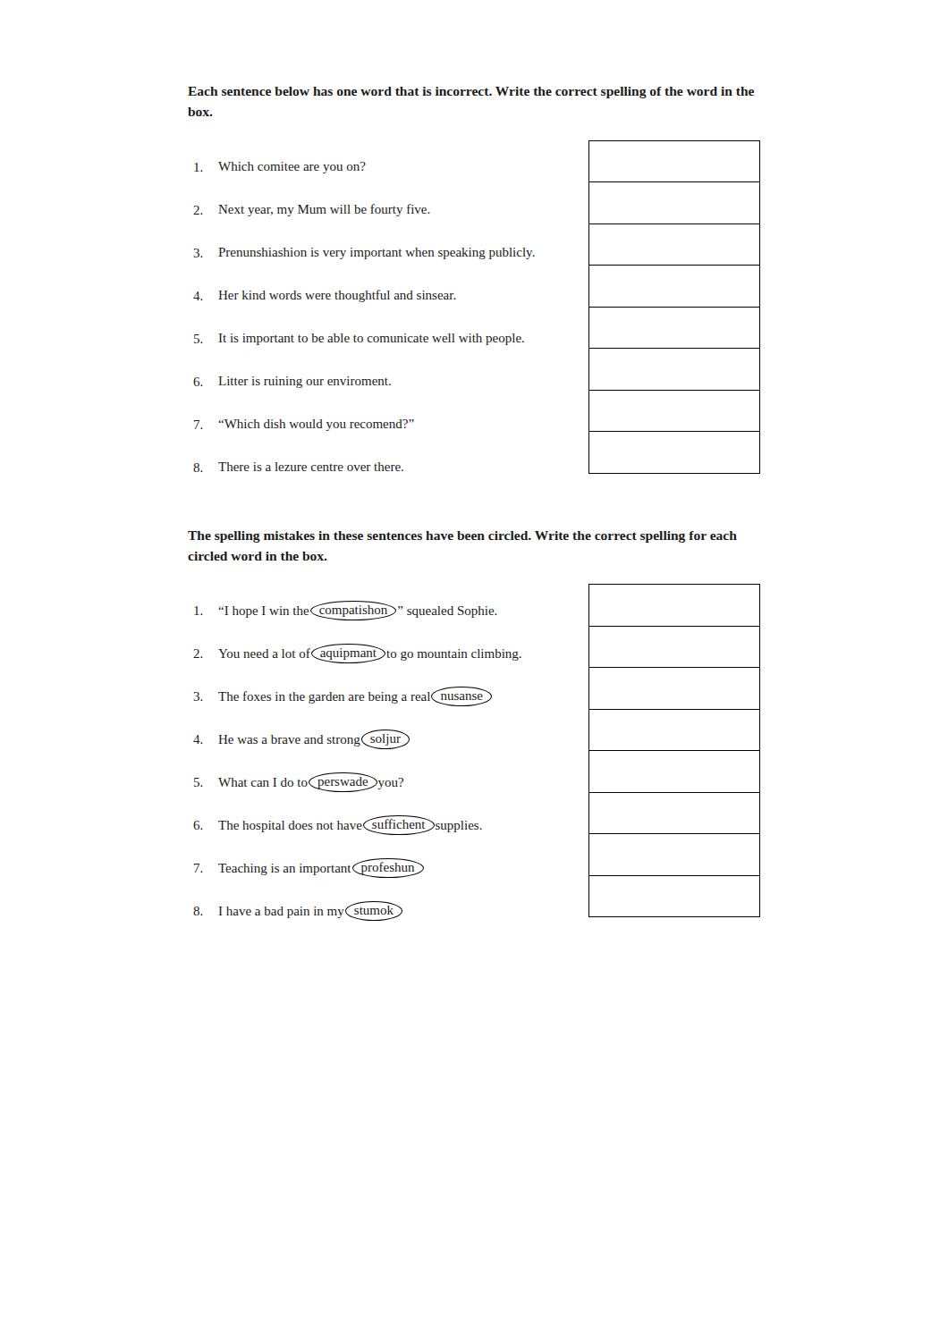Each sentence below has one word that is incorrect. Write the correct spelling of the word in the box.
Which comitee are you on?
Next year, my Mum will be fourty five.
Prenunshiashion is very important when speaking publicly.
Her kind words were thoughtful and sinsear.
It is important to be able to comunicate well with people.
Litter is ruining our enviroment.
“Which dish would you recomend?”
There is a lezure centre over there.
The spelling mistakes in these sentences have been circled. Write the correct spelling for each circled word in the box.
“I hope I win thecompatishon” squealed Sophie.
You need a lot of aquipmantto go mountain climbing.
The foxes in the garden are being a realnusanse
He was a brave and strongsoljur
What can I do toperswadeyou?
The hospital does not havesuffichentsupplies.
Teaching is an importantprofeshun
I have a bad pain in mystumok